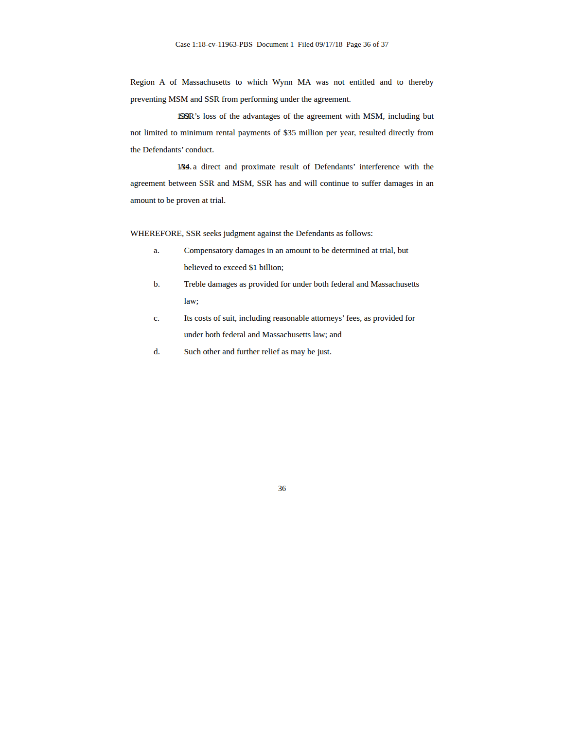Case 1:18-cv-11963-PBS Document 1 Filed 09/17/18 Page 36 of 37
Region A of Massachusetts to which Wynn MA was not entitled and to thereby preventing MSM and SSR from performing under the agreement.
133. SSR’s loss of the advantages of the agreement with MSM, including but not limited to minimum rental payments of $35 million per year, resulted directly from the Defendants’ conduct.
134. As a direct and proximate result of Defendants’ interference with the agreement between SSR and MSM, SSR has and will continue to suffer damages in an amount to be proven at trial.
WHEREFORE, SSR seeks judgment against the Defendants as follows:
a. Compensatory damages in an amount to be determined at trial, but believed to exceed $1 billion;
b. Treble damages as provided for under both federal and Massachusetts law;
c. Its costs of suit, including reasonable attorneys’ fees, as provided for under both federal and Massachusetts law; and
d. Such other and further relief as may be just.
36